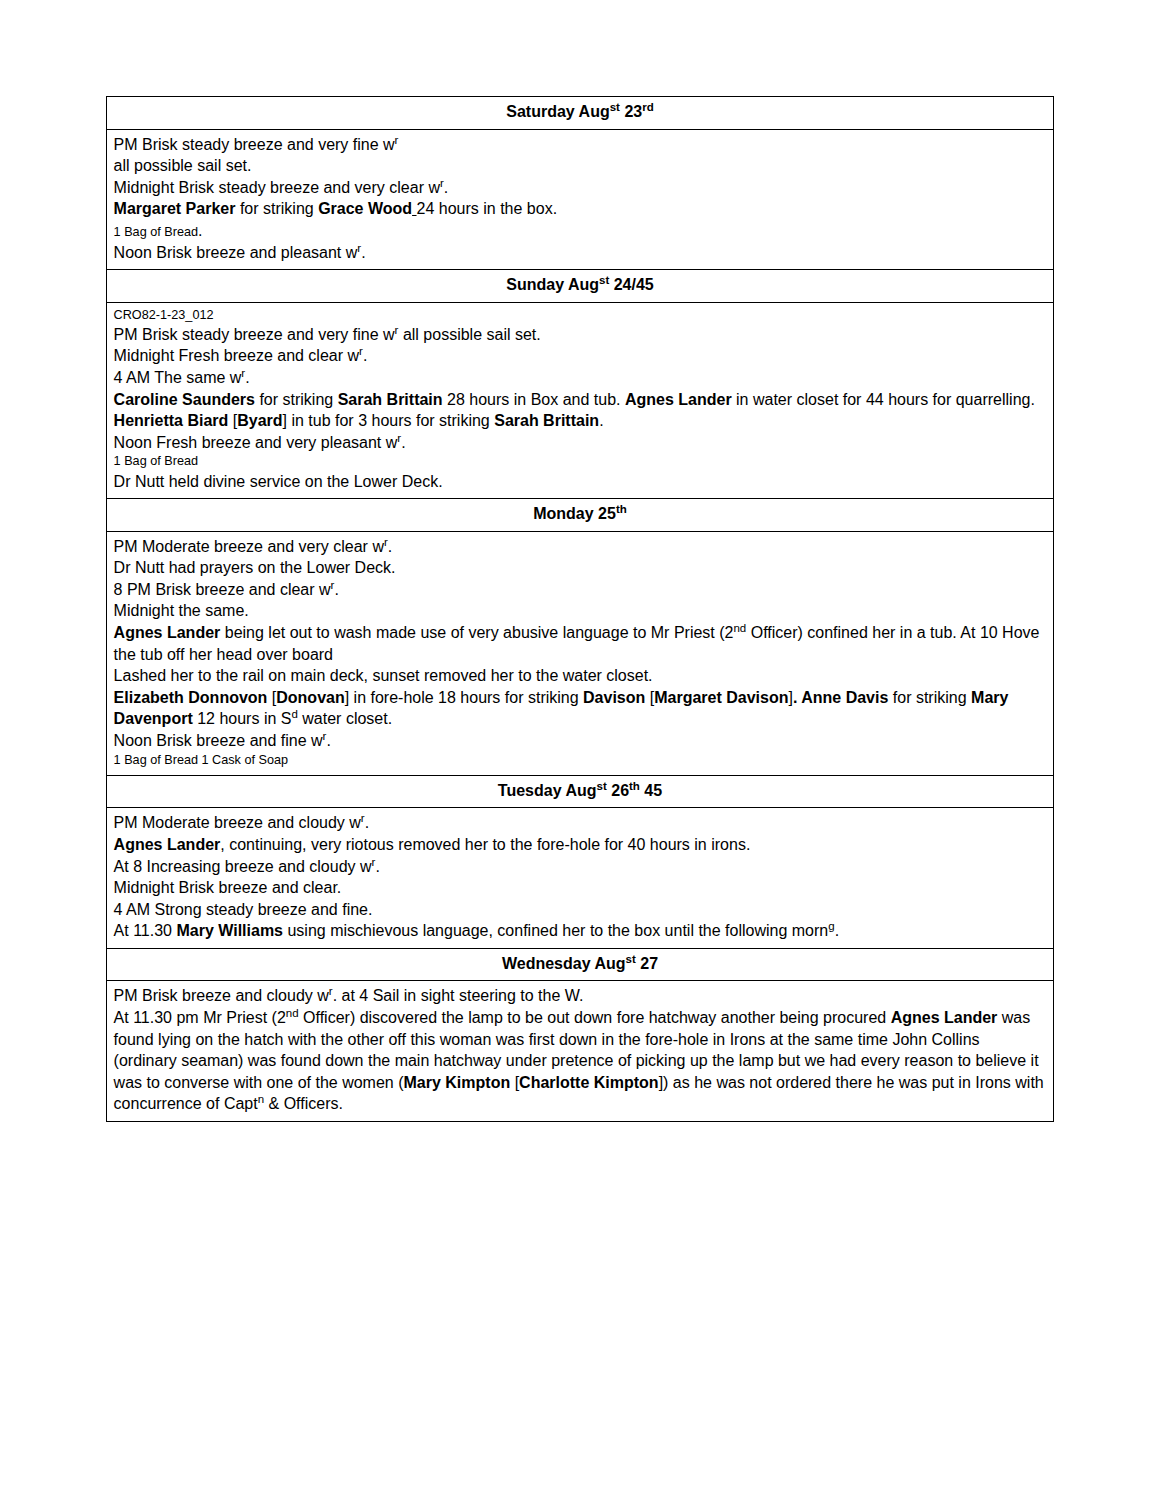| Saturday Aug st 23 rd |
| PM Brisk steady breeze and very fine w r all possible sail set. Midnight Brisk steady breeze and very clear w r . Margaret Parker for striking Grace Wood 24 hours in the box. 1 Bag of Bread . Noon Brisk breeze and pleasant w r . |
| Sunday Aug st 24/45 |
| CRO82-1-23_012 PM Brisk steady breeze and very fine w r all possible sail set. Midnight Fresh breeze and clear w r . 4 AM The same w r . Caroline Saunders for striking Sarah Brittain 28 hours in Box and tub. Agnes Lander in water closet for 44 hours for quarrelling. Henrietta Biard [ Byard ] in tub for 3 hours for striking Sarah Brittain . Noon Fresh breeze and very pleasant w r . 1 Bag of Bread Dr Nutt held divine service on the Lower Deck. |
| Monday 25 th |
| PM Moderate breeze and very clear w r . Dr Nutt had prayers on the Lower Deck. 8 PM Brisk breeze and clear w r . Midnight the same. Agnes Lander being let out to wash made use of very abusive language to Mr Priest (2 nd Officer) confined her in a tub. At 10 Hove the tub off her head over board Lashed her to the rail on main deck, sunset removed her to the water closet. Elizabeth Donnovon [ Donovan ] in fore-hole 18 hours for striking Davison [ Margaret Davison ] . Anne Davis for striking Mary Davenport 12 hours in S d water closet. Noon Brisk breeze and fine w r . 1 Bag of Bread 1 Cask of Soap |
| Tuesday Aug st 26 th 45 |
| PM Moderate breeze and cloudy w r . Agnes Lander , continuing, very riotous removed her to the fore-hole for 40 hours in irons. At 8 Increasing breeze and cloudy w r . Midnight Brisk breeze and clear. 4 AM Strong steady breeze and fine. At 11.30 Mary Williams using mischievous language, confined her to the box until the following morn g . |
| Wednesday Aug st 27 |
| PM Brisk breeze and cloudy w r . at 4 Sail in sight steering to the W. At 11.30 pm Mr Priest (2 nd Officer) discovered the lamp to be out down fore hatchway another being procured Agnes Lander was found lying on the hatch with the other off this woman was first down in the fore-hole in Irons at the same time John Collins (ordinary seaman) was found down the main hatchway under pretence of picking up the lamp but we had every reason to believe it was to converse with one of the women ( Mary Kimpton [ Charlotte Kimpton ]) as he was not ordered there he was put in Irons with concurrence of Capt n & Officers. |